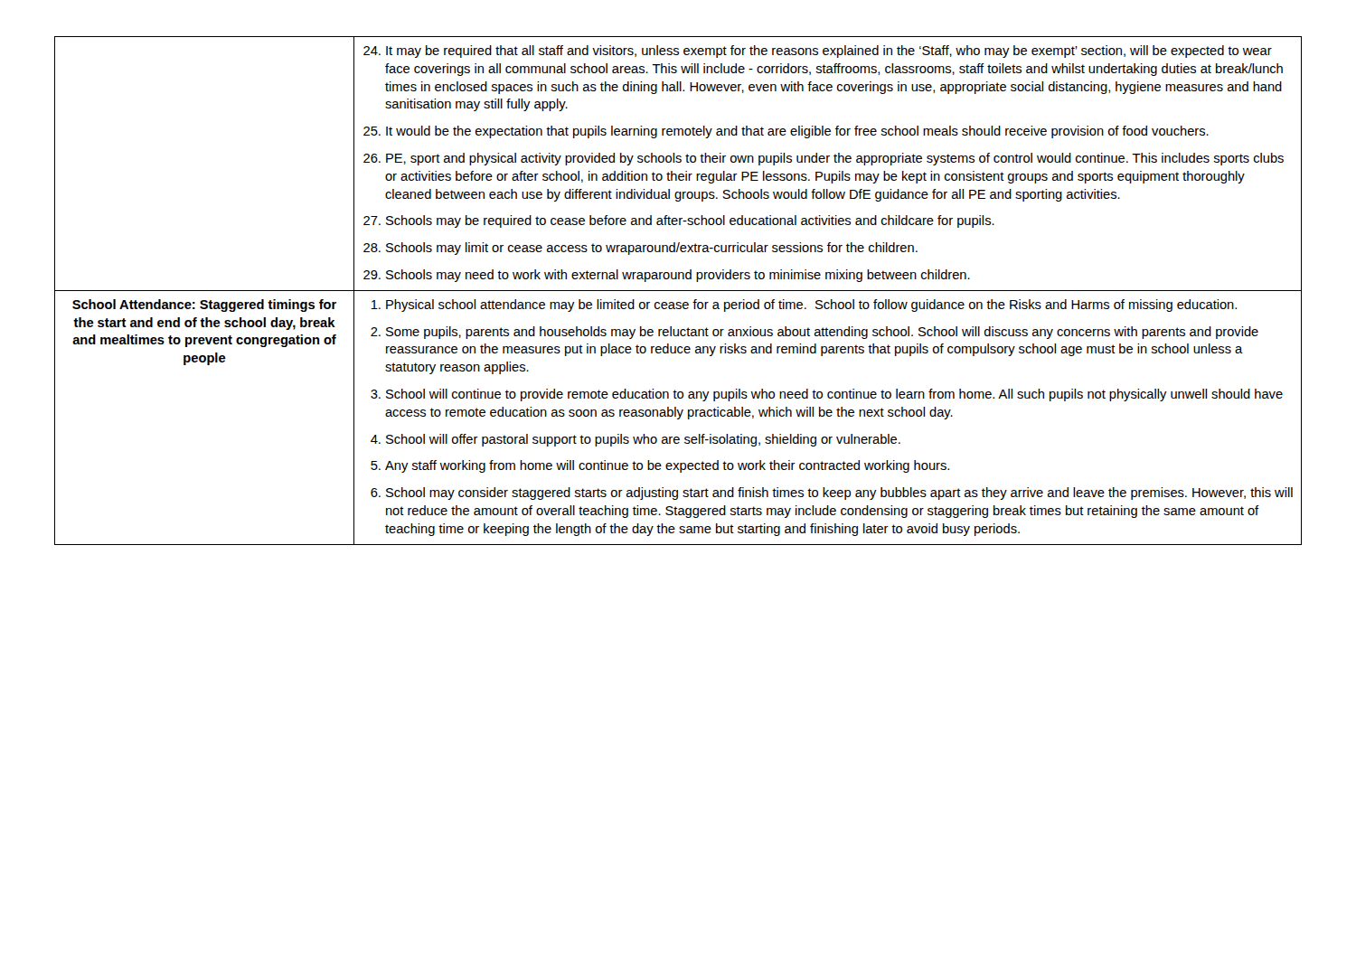| | It may be required that all staff and visitors, unless exempt for the reasons explained in the ‘Staff, who may be exempt’ section, will be expected to wear face coverings in all communal school areas. This will include - corridors, staffrooms, classrooms, staff toilets and whilst undertaking duties at break/lunch times in enclosed spaces in such as the dining hall. However, even with face coverings in use, appropriate social distancing, hygiene measures and hand sanitisation may still fully apply. It would be the expectation that pupils learning remotely and that are eligible for free school meals should receive provision of food vouchers. PE, sport and physical activity provided by schools to their own pupils under the appropriate systems of control would continue. This includes sports clubs or activities before or after school, in addition to their regular PE lessons. Pupils may be kept in consistent groups and sports equipment thoroughly cleaned between each use by different individual groups. Schools would follow DfE guidance for all PE and sporting activities. Schools may be required to cease before and after-school educational activities and childcare for pupils. Schools may limit or cease access to wraparound/extra-curricular sessions for the children. Schools may need to work with external wraparound providers to minimise mixing between children. |
| School Attendance: Staggered timings for the start and end of the school day, break and mealtimes to prevent congregation of people | Physical school attendance may be limited or cease for a period of time. School to follow guidance on the Risks and Harms of missing education. Some pupils, parents and households may be reluctant or anxious about attending school. School will discuss any concerns with parents and provide reassurance on the measures put in place to reduce any risks and remind parents that pupils of compulsory school age must be in school unless a statutory reason applies. School will continue to provide remote education to any pupils who need to continue to learn from home. All such pupils not physically unwell should have access to remote education as soon as reasonably practicable, which will be the next school day. School will offer pastoral support to pupils who are self-isolating, shielding or vulnerable. Any staff working from home will continue to be expected to work their contracted working hours. School may consider staggered starts or adjusting start and finish times to keep any bubbles apart as they arrive and leave the premises. However, this will not reduce the amount of overall teaching time. Staggered starts may include condensing or staggering break times but retaining the same amount of teaching time or keeping the length of the day the same but starting and finishing later to avoid busy periods. |